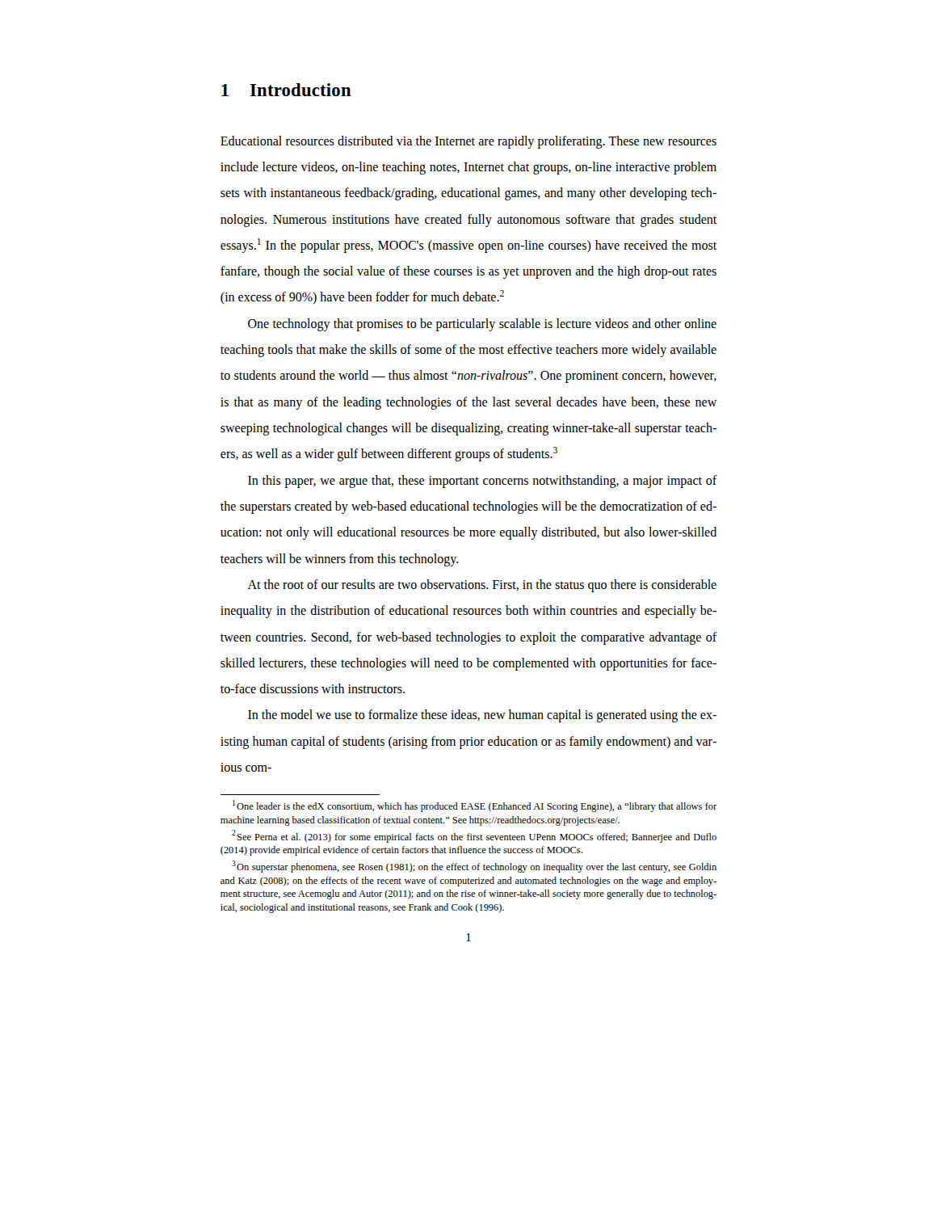1 Introduction
Educational resources distributed via the Internet are rapidly proliferating. These new resources include lecture videos, on-line teaching notes, Internet chat groups, on-line interactive problem sets with instantaneous feedback/grading, educational games, and many other developing technologies. Numerous institutions have created fully autonomous software that grades student essays.1 In the popular press, MOOC's (massive open on-line courses) have received the most fanfare, though the social value of these courses is as yet unproven and the high drop-out rates (in excess of 90%) have been fodder for much debate.2
One technology that promises to be particularly scalable is lecture videos and other online teaching tools that make the skills of some of the most effective teachers more widely available to students around the world — thus almost “non-rivalrous”. One prominent concern, however, is that as many of the leading technologies of the last several decades have been, these new sweeping technological changes will be disequalizing, creating winner-take-all superstar teachers, as well as a wider gulf between different groups of students.3
In this paper, we argue that, these important concerns notwithstanding, a major impact of the superstars created by web-based educational technologies will be the democratization of education: not only will educational resources be more equally distributed, but also lower-skilled teachers will be winners from this technology.
At the root of our results are two observations. First, in the status quo there is considerable inequality in the distribution of educational resources both within countries and especially between countries. Second, for web-based technologies to exploit the comparative advantage of skilled lecturers, these technologies will need to be complemented with opportunities for face-to-face discussions with instructors.
In the model we use to formalize these ideas, new human capital is generated using the existing human capital of students (arising from prior education or as family endowment) and various com-
1One leader is the edX consortium, which has produced EASE (Enhanced AI Scoring Engine), a “library that allows for machine learning based classification of textual content.” See https://readthedocs.org/projects/ease/.
2See Perna et al. (2013) for some empirical facts on the first seventeen UPenn MOOCs offered; Bannerjee and Duflo (2014) provide empirical evidence of certain factors that influence the success of MOOCs.
3On superstar phenomena, see Rosen (1981); on the effect of technology on inequality over the last century, see Goldin and Katz (2008); on the effects of the recent wave of computerized and automated technologies on the wage and employment structure, see Acemoglu and Autor (2011); and on the rise of winner-take-all society more generally due to technological, sociological and institutional reasons, see Frank and Cook (1996).
1